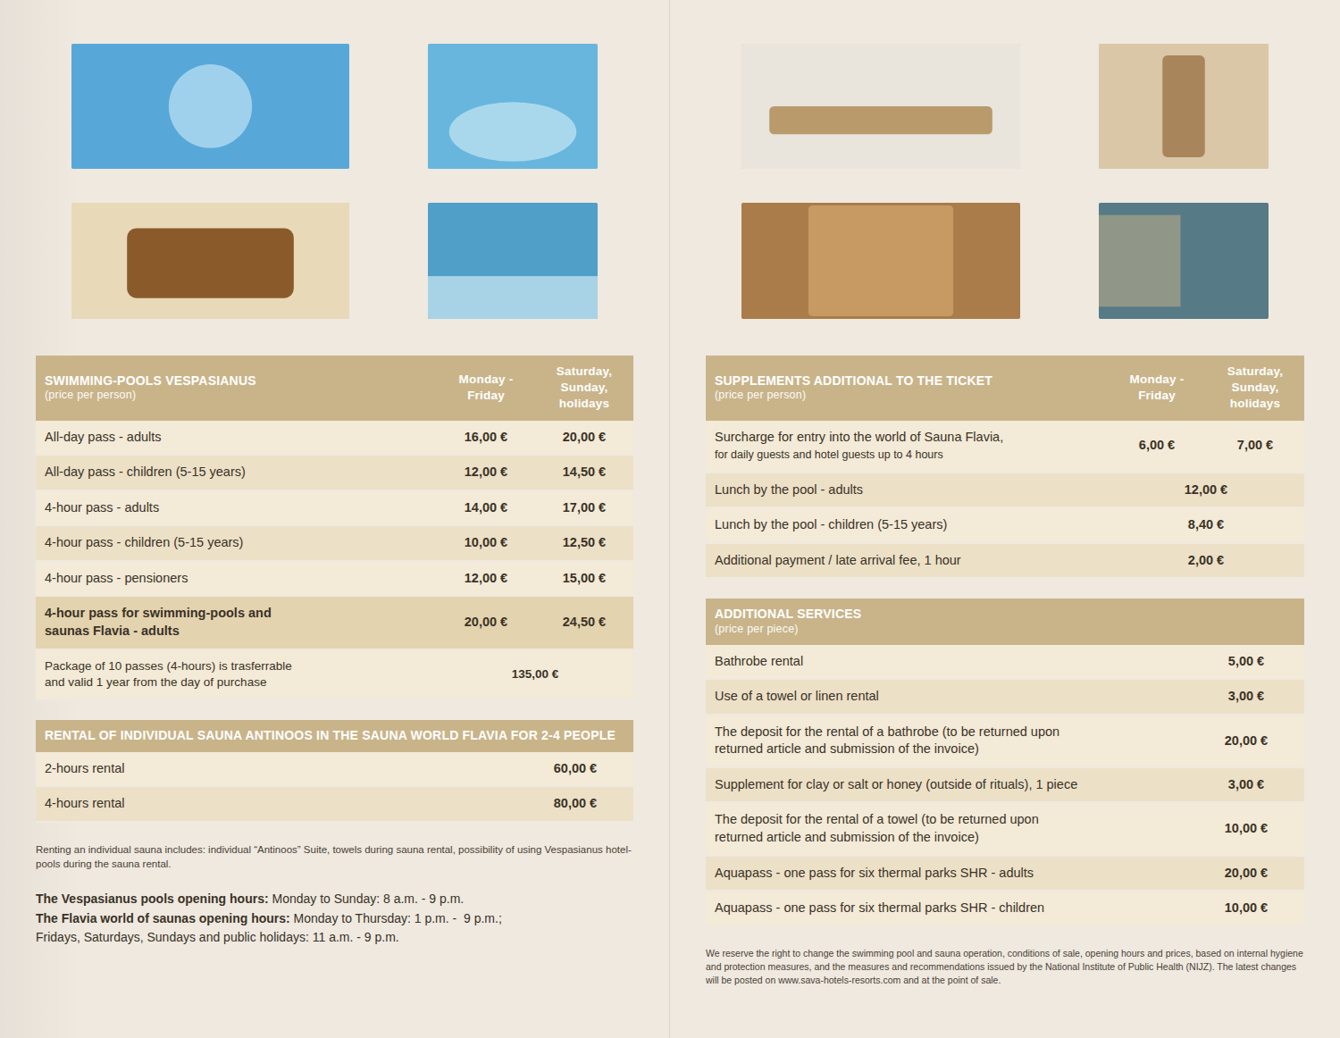| Swimming-pools Vespasianus (price per person) | Monday - Friday | Saturday, Sunday, holidays |
| --- | --- | --- |
| All-day pass - adults | 16,00 € | 20,00 € |
| All-day pass - children (5-15 years) | 12,00 € | 14,50 € |
| 4-hour pass - adults | 14,00 € | 17,00 € |
| 4-hour pass - children (5-15 years) | 10,00 € | 12,50 € |
| 4-hour pass - pensioners | 12,00 € | 15,00 € |
| 4-hour pass for swimming-pools and saunas Flavia - adults | 20,00 € | 24,50 € |
| Package of 10 passes (4-hours) is trasferrable and valid 1 year from the day of purchase | 135,00 € |
| Rental of individual sauna Antinoos in the sauna world Flavia for 2-4 people |
| --- |
| 2-hours rental | 60,00 € |
| 4-hours rental | 80,00 € |
Renting an individual sauna includes: individual “Antinoos” Suite, towels during sauna rental, possibility of using Vespasianus hotel-pools during the sauna rental.
The Vespasianus pools opening hours: Monday to Sunday: 8 a.m. - 9 p.m.
The Flavia world of saunas opening hours: Monday to Thursday: 1 p.m. - 9 p.m.;
Fridays, Saturdays, Sundays and public holidays: 11 a.m. - 9 p.m.
| Supplements additional to the ticket (price per person) | Monday - Friday | Saturday, Sunday, holidays |
| --- | --- | --- |
| Surcharge for entry into the world of Sauna Flavia, for daily guests and hotel guests up to 4 hours | 6,00 € | 7,00 € |
| Lunch by the pool - adults | 12,00 € |
| Lunch by the pool - children (5-15 years) | 8,40 € |
| Additional payment / late arrival fee, 1 hour | 2,00 € |
| Additional services (price per piece) |
| --- |
| Bathrobe rental | 5,00 € |
| Use of a towel or linen rental | 3,00 € |
| The deposit for the rental of a bathrobe (to be returned upon returned article and submission of the invoice) | 20,00 € |
| Supplement for clay or salt or honey (outside of rituals), 1 piece | 3,00 € |
| The deposit for the rental of a towel (to be returned upon returned article and submission of the invoice) | 10,00 € |
| Aquapass - one pass for six thermal parks SHR - adults | 20,00 € |
| Aquapass - one pass for six thermal parks SHR - children | 10,00 € |
We reserve the right to change the swimming pool and sauna operation, conditions of sale, opening hours and prices, based on internal hygiene and protection measures, and the measures and recommendations issued by the National Institute of Public Health (NIJZ). The latest changes will be posted on www.sava-hotels-resorts.com and at the point of sale.